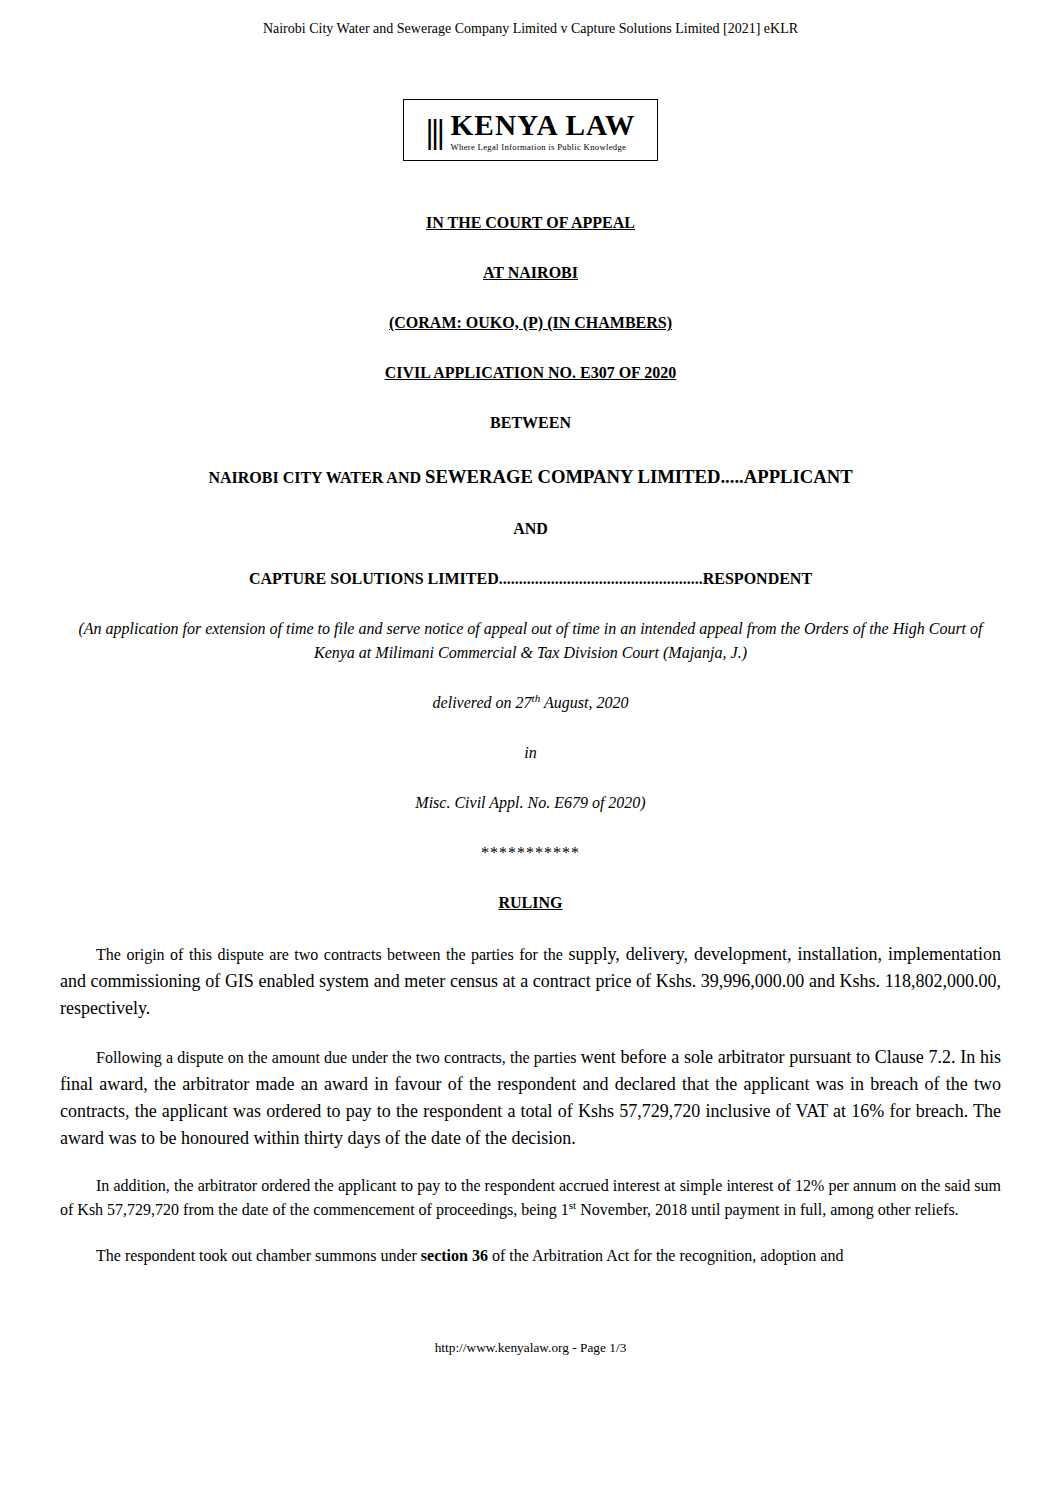Nairobi City Water and Sewerage Company Limited v Capture Solutions Limited [2021] eKLR
|||KENYA LAW
Where Legal Information is Public Knowledge
IN THE COURT OF APPEAL
AT NAIROBI
(CORAM: OUKO, (P) (IN CHAMBERS)
CIVIL APPLICATION NO. E307 OF 2020
BETWEEN
NAIROBI CITY WATER AND SEWERAGE COMPANY LIMITED.....APPLICANT
AND
CAPTURE SOLUTIONS LIMITED...................................................RESPONDENT
(An application for extension of time to file and serve notice of appeal out of time in an intended appeal from the Orders of the High Court of Kenya at Milimani Commercial & Tax Division Court (Majanja, J.)
delivered on 27th August, 2020
in
Misc. Civil Appl. No. E679 of 2020)
***********
RULING
The origin of this dispute are two contracts between the parties for the supply, delivery, development, installation, implementation and commissioning of GIS enabled system and meter census at a contract price of Kshs. 39,996,000.00 and Kshs. 118,802,000.00, respectively.
Following a dispute on the amount due under the two contracts, the parties went before a sole arbitrator pursuant to Clause 7.2. In his final award, the arbitrator made an award in favour of the respondent and declared that the applicant was in breach of the two contracts, the applicant was ordered to pay to the respondent a total of Kshs 57,729,720 inclusive of VAT at 16% for breach. The award was to be honoured within thirty days of the date of the decision.
In addition, the arbitrator ordered the applicant to pay to the respondent accrued interest at simple interest of 12% per annum on the said sum of Ksh 57,729,720 from the date of the commencement of proceedings, being 1st November, 2018 until payment in full, among other reliefs.
The respondent took out chamber summons under section 36 of the Arbitration Act for the recognition, adoption and
http://www.kenyalaw.org - Page 1/3